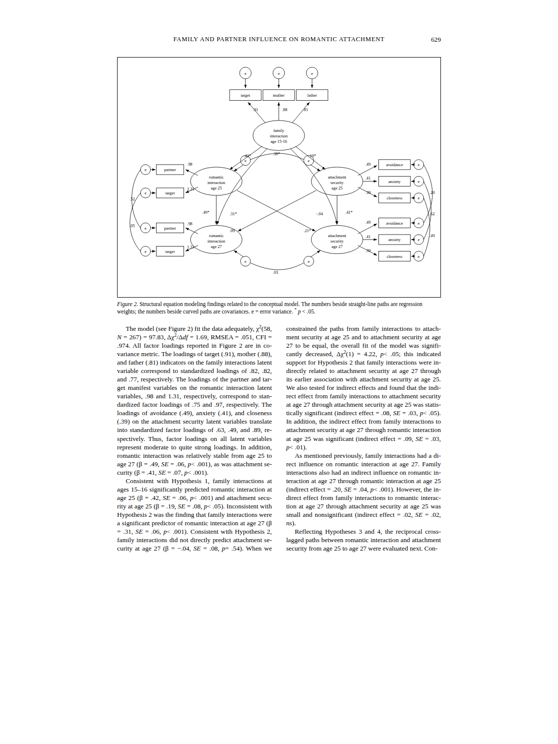FAMILY AND PARTNER INFLUENCE ON ROMANTIC ATTACHMENT 629
e e e target mother father .91 .88 .81 family interaction age 15-16 .42* .19* .30* e e e e romantic interaction age 25 attachment security age 25 romantic interaction age 27 attachment security age 27 e e e e partner target partner target .98 1.31 .98 1.31 .52 .05 avoidance anxiety closeness avoidance anxiety closeness e e e e e e .49 .41 .39 .49 .41 .39 .20 .62 .49 .49* .41* .31* -.04 .09 .21* .03
Figure 2. Structural equation modeling findings related to the conceptual model. The numbers beside straight-line paths are regression weights; the numbers beside curved paths are covariances. e = error variance. * p < .05.
The model (see Figure 2) fit the data adequately, χ2(58, N = 267) = 97.83, Δχ2/Δdf = 1.69, RMSEA = .051, CFI = .974. All factor loadings reported in Figure 2 are in covariance metric. The loadings of target (.91), mother (.88), and father (.81) indicators on the family interactions latent variable correspond to standardized loadings of .82, .82, and .77, respectively. The loadings of the partner and target manifest variables on the romantic interaction latent variables, .98 and 1.31, respectively, correspond to standardized factor loadings of .75 and .97, respectively. The loadings of avoidance (.49), anxiety (.41), and closeness (.39) on the attachment security latent variables translate into standardized factor loadings of .63, .49, and .89, respectively. Thus, factor loadings on all latent variables represent moderate to quite strong loadings. In addition, romantic interaction was relatively stable from age 25 to age 27 (β = .49, SE = .06, p< .001), as was attachment security (β = .41, SE = .07, p< .001).
Consistent with Hypothesis 1, family interactions at ages 15–16 significantly predicted romantic interaction at age 25 (β = .42, SE = .06, p< .001) and attachment security at age 25 (β = .19, SE = .08, p< .05). Inconsistent with Hypothesis 2 was the finding that family interactions were a significant predictor of romantic interaction at age 27 (β = .31, SE = .06, p< .001). Consistent with Hypothesis 2, family interactions did not directly predict attachment security at age 27 (β = −.04, SE = .08, p= .54). When we constrained the paths from family interactions to attachment security at age 25 and to attachment security at age 27 to be equal, the overall fit of the model was significantly decreased, Δχ2(1) = 4.22, p< .05; this indicated support for Hypothesis 2 that family interactions were indirectly related to attachment security at age 27 through its earlier association with attachment security at age 25. We also tested for indirect effects and found that the indirect effect from family interactions to attachment security at age 27 through attachment security at age 25 was statistically significant (indirect effect = .08, SE = .03, p< .05). In addition, the indirect effect from family interactions to attachment security at age 27 through romantic interaction at age 25 was significant (indirect effect = .09, SE = .03, p< .01).
As mentioned previously, family interactions had a direct influence on romantic interaction at age 27. Family interactions also had an indirect influence on romantic interaction at age 27 through romantic interaction at age 25 (indirect effect = .20, SE = .04, p< .001). However, the indirect effect from family interactions to romantic interaction at age 27 through attachment security at age 25 was small and nonsignificant (indirect effect = .02, SE = .02, ns).
Reflecting Hypotheses 3 and 4, the reciprocal cross-lagged paths between romantic interaction and attachment security from age 25 to age 27 were evaluated next. Con-